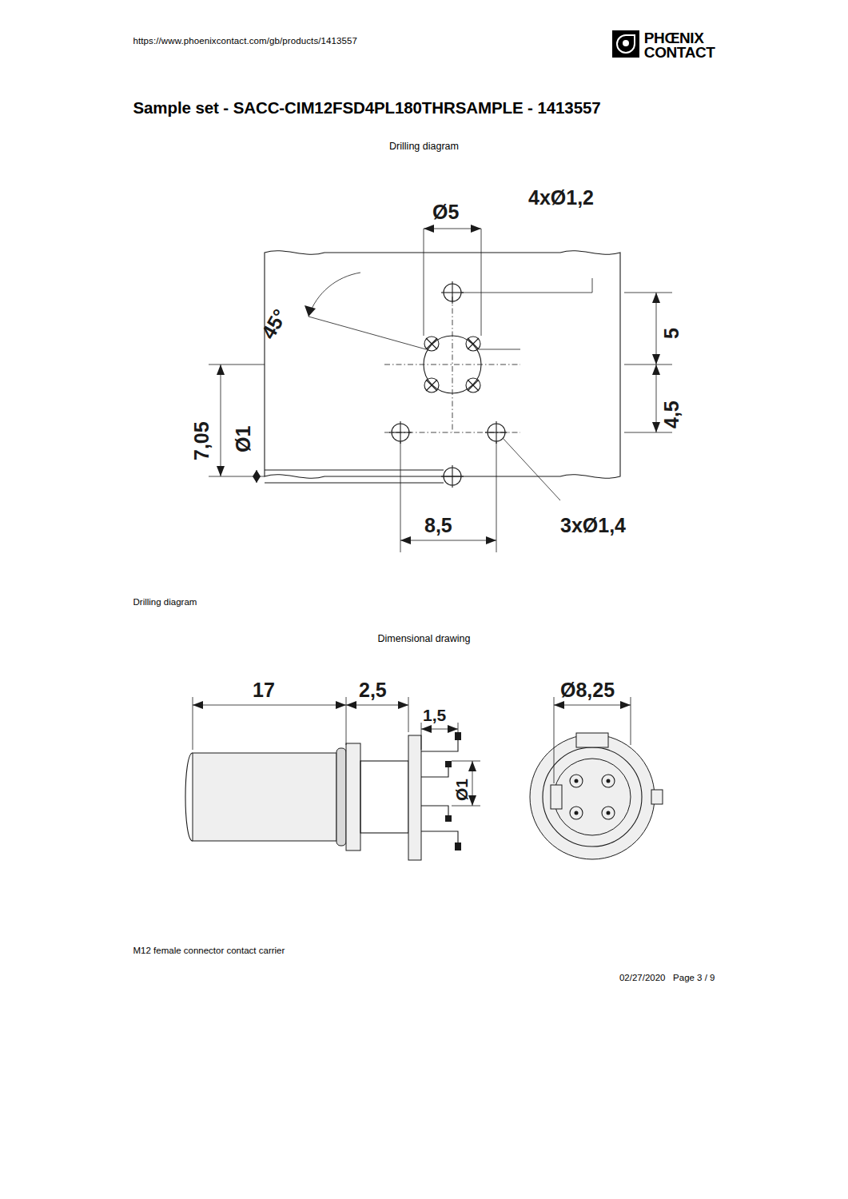https://www.phoenixcontact.com/gb/products/1413557
PHŒNIX CONTACT
Sample set - SACC-CIM12FSD4PL180THRSAMPLE - 1413557
Drilling diagram
45° Ø5 4xØ1,2 5 4,5 7,05 Ø1 8,5 3xØ1,4
Drilling diagram
Dimensional drawing
17 2,5 1,5 Ø1 Ø8,25
M12 female connector contact carrier
02/27/2020 Page 3 / 9